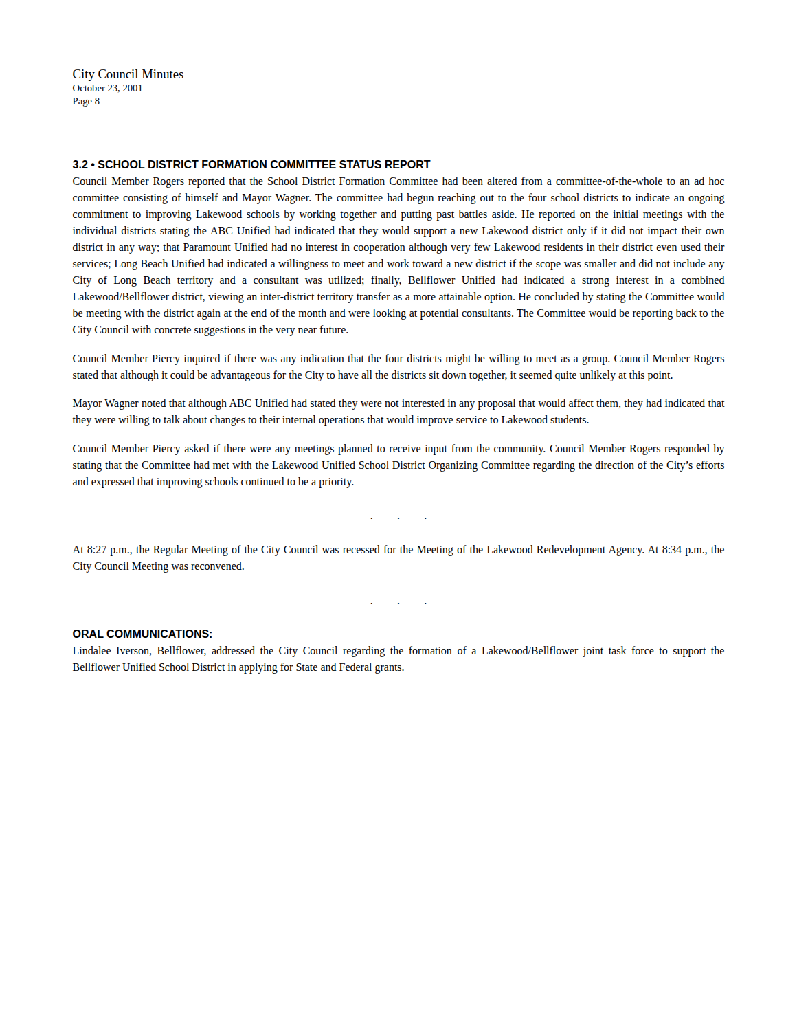City Council Minutes
October 23, 2001
Page 8
3.2 • SCHOOL DISTRICT FORMATION COMMITTEE STATUS REPORT
Council Member Rogers reported that the School District Formation Committee had been altered from a committee-of-the-whole to an ad hoc committee consisting of himself and Mayor Wagner. The committee had begun reaching out to the four school districts to indicate an ongoing commitment to improving Lakewood schools by working together and putting past battles aside. He reported on the initial meetings with the individual districts stating the ABC Unified had indicated that they would support a new Lakewood district only if it did not impact their own district in any way; that Paramount Unified had no interest in cooperation although very few Lakewood residents in their district even used their services; Long Beach Unified had indicated a willingness to meet and work toward a new district if the scope was smaller and did not include any City of Long Beach territory and a consultant was utilized; finally, Bellflower Unified had indicated a strong interest in a combined Lakewood/Bellflower district, viewing an inter-district territory transfer as a more attainable option. He concluded by stating the Committee would be meeting with the district again at the end of the month and were looking at potential consultants. The Committee would be reporting back to the City Council with concrete suggestions in the very near future.
Council Member Piercy inquired if there was any indication that the four districts might be willing to meet as a group. Council Member Rogers stated that although it could be advantageous for the City to have all the districts sit down together, it seemed quite unlikely at this point.
Mayor Wagner noted that although ABC Unified had stated they were not interested in any proposal that would affect them, they had indicated that they were willing to talk about changes to their internal operations that would improve service to Lakewood students.
Council Member Piercy asked if there were any meetings planned to receive input from the community. Council Member Rogers responded by stating that the Committee had met with the Lakewood Unified School District Organizing Committee regarding the direction of the City’s efforts and expressed that improving schools continued to be a priority.
...
At 8:27 p.m., the Regular Meeting of the City Council was recessed for the Meeting of the Lakewood Redevelopment Agency. At 8:34 p.m., the City Council Meeting was reconvened.
...
ORAL COMMUNICATIONS:
Lindalee Iverson, Bellflower, addressed the City Council regarding the formation of a Lakewood/Bellflower joint task force to support the Bellflower Unified School District in applying for State and Federal grants.